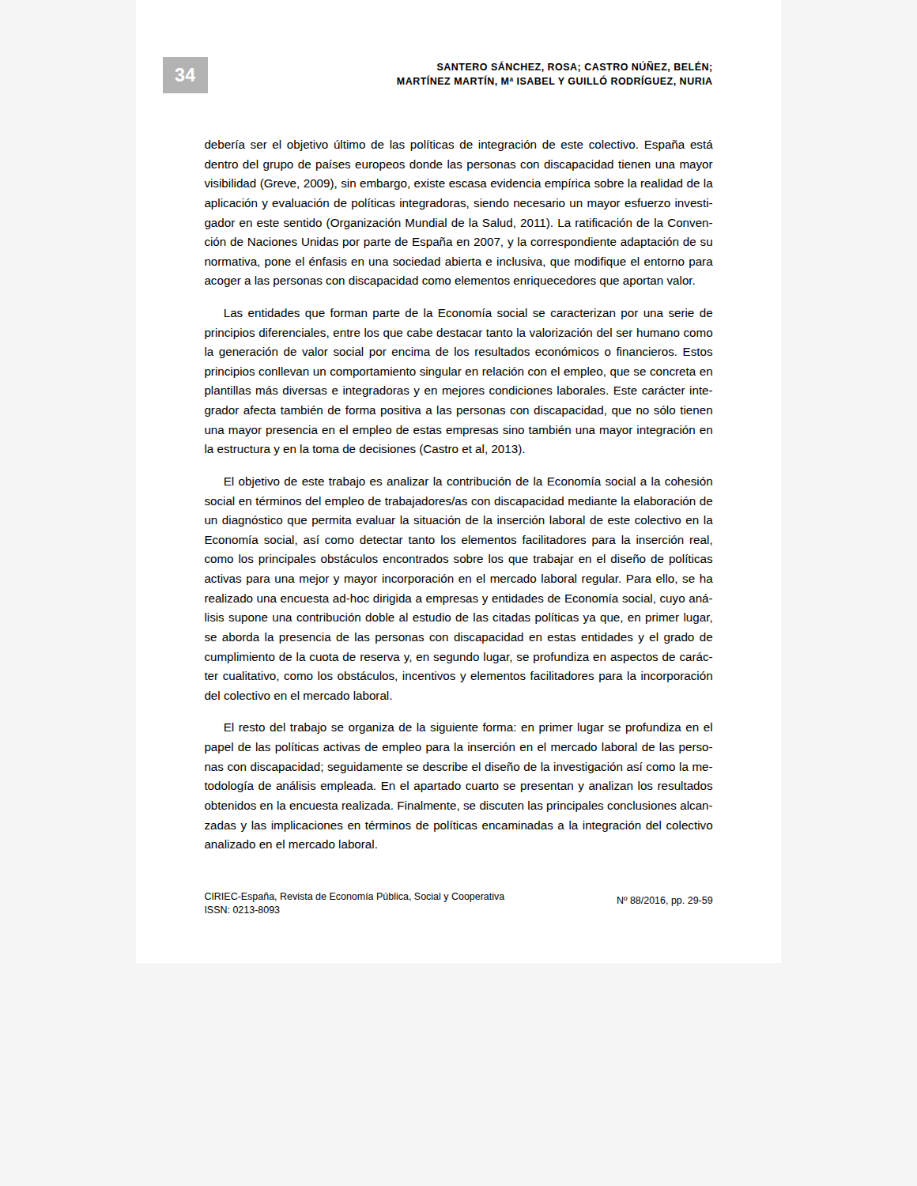34
SANTERO SÁNCHEZ, ROSA; CASTRO NÚÑEZ, BELÉN;
MARTÍNEZ MARTÍN, Mª ISABEL Y GUILLÓ RODRÍGUEZ, NURIA
debería ser el objetivo último de las políticas de integración de este colectivo. España está dentro del grupo de países europeos donde las personas con discapacidad tienen una mayor visibilidad (Greve, 2009), sin embargo, existe escasa evidencia empírica sobre la realidad de la aplicación y evaluación de políticas integradoras, siendo necesario un mayor esfuerzo investigador en este sentido (Organización Mundial de la Salud, 2011). La ratificación de la Convención de Naciones Unidas por parte de España en 2007, y la correspondiente adaptación de su normativa, pone el énfasis en una sociedad abierta e inclusiva, que modifique el entorno para acoger a las personas con discapacidad como elementos enriquecedores que aportan valor.
Las entidades que forman parte de la Economía social se caracterizan por una serie de principios diferenciales, entre los que cabe destacar tanto la valorización del ser humano como la generación de valor social por encima de los resultados económicos o financieros. Estos principios conllevan un comportamiento singular en relación con el empleo, que se concreta en plantillas más diversas e integradoras y en mejores condiciones laborales. Este carácter integrador afecta también de forma positiva a las personas con discapacidad, que no sólo tienen una mayor presencia en el empleo de estas empresas sino también una mayor integración en la estructura y en la toma de decisiones (Castro et al, 2013).
El objetivo de este trabajo es analizar la contribución de la Economía social a la cohesión social en términos del empleo de trabajadores/as con discapacidad mediante la elaboración de un diagnóstico que permita evaluar la situación de la inserción laboral de este colectivo en la Economía social, así como detectar tanto los elementos facilitadores para la inserción real, como los principales obstáculos encontrados sobre los que trabajar en el diseño de políticas activas para una mejor y mayor incorporación en el mercado laboral regular. Para ello, se ha realizado una encuesta ad-hoc dirigida a empresas y entidades de Economía social, cuyo análisis supone una contribución doble al estudio de las citadas políticas ya que, en primer lugar, se aborda la presencia de las personas con discapacidad en estas entidades y el grado de cumplimiento de la cuota de reserva y, en segundo lugar, se profundiza en aspectos de carácter cualitativo, como los obstáculos, incentivos y elementos facilitadores para la incorporación del colectivo en el mercado laboral.
El resto del trabajo se organiza de la siguiente forma: en primer lugar se profundiza en el papel de las políticas activas de empleo para la inserción en el mercado laboral de las personas con discapacidad; seguidamente se describe el diseño de la investigación así como la metodología de análisis empleada. En el apartado cuarto se presentan y analizan los resultados obtenidos en la encuesta realizada. Finalmente, se discuten las principales conclusiones alcanzadas y las implicaciones en términos de políticas encaminadas a la integración del colectivo analizado en el mercado laboral.
CIRIEC-España, Revista de Economía Pública, Social y Cooperativa
ISSN: 0213-8093
Nº 88/2016, pp. 29-59